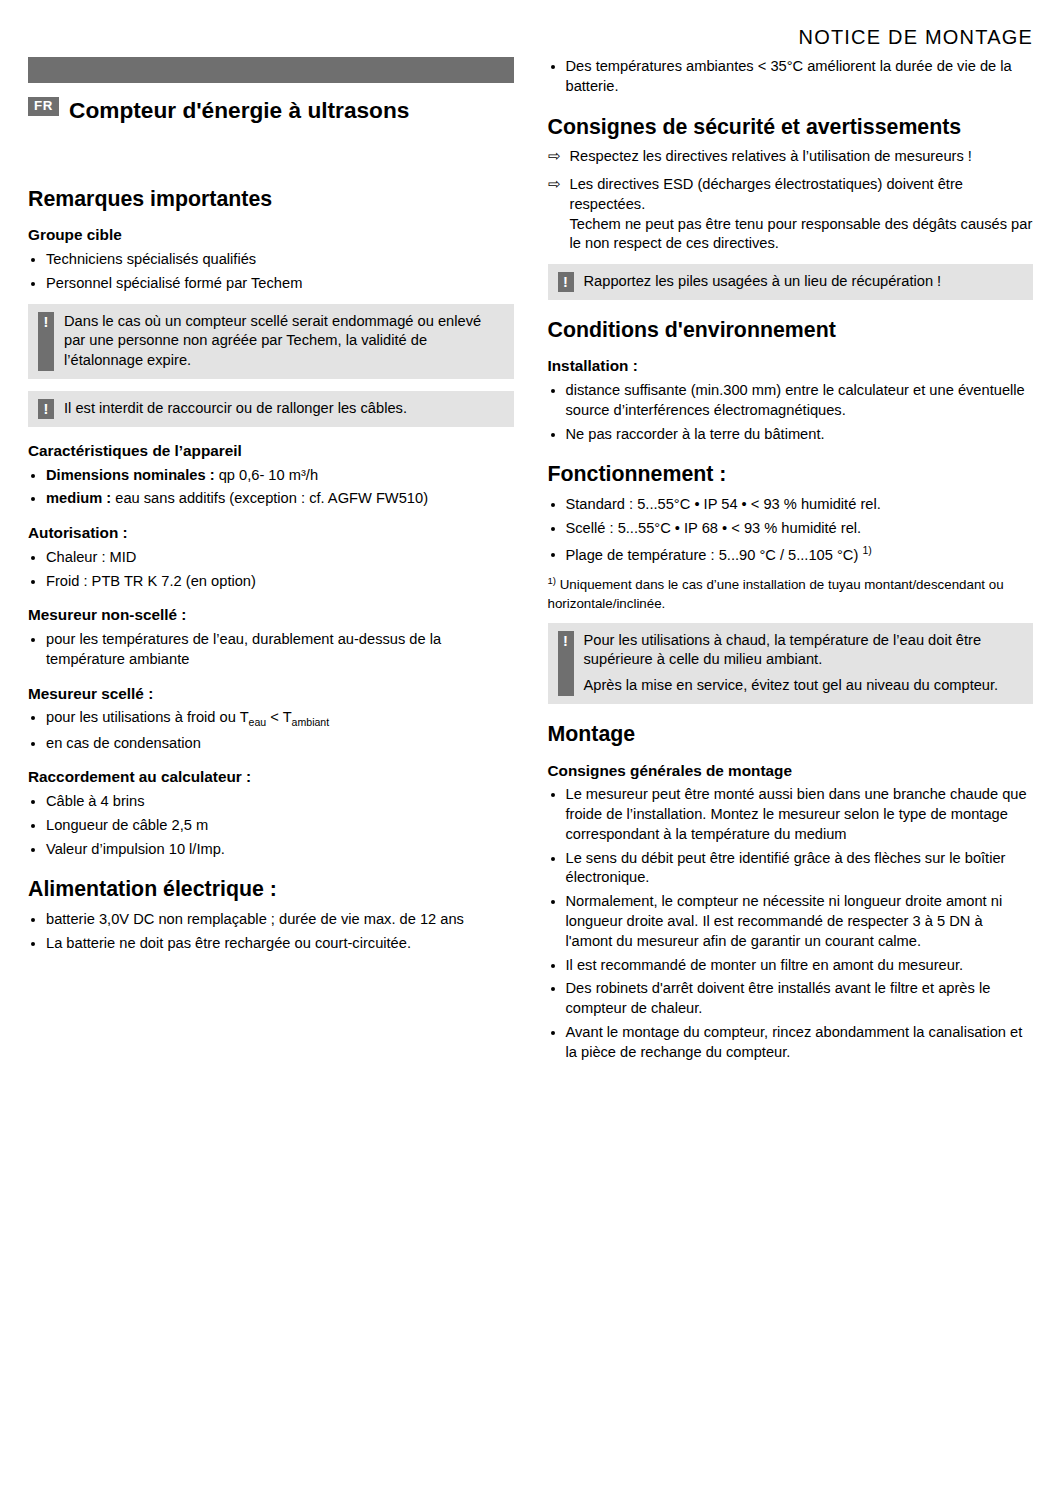NOTICE DE MONTAGE
FR
Compteur d'énergie à ultrasons
Remarques importantes
Groupe cible
Techniciens spécialisés qualifiés
Personnel spécialisé formé par Techem
!
Dans le cas où un compteur scellé serait endommagé ou enlevé par une personne non agréée par Techem, la validité de l’étalonnage expire.
!
Il est interdit de raccourcir ou de rallonger les câbles.
Caractéristiques de l’appareil
Dimensions nominales : qp 0,6- 10 m³/h
medium : eau sans additifs (exception : cf. AGFW FW510)
Autorisation :
Chaleur : MID
Froid : PTB TR K 7.2 (en option)
Mesureur non-scellé :
pour les températures de l’eau, durablement au-dessus de la température ambiante
Mesureur scellé :
pour les utilisations à froid ou Teau < Tambiant
en cas de condensation
Raccordement au calculateur :
Câble à 4 brins
Longueur de câble 2,5 m
Valeur d’impulsion 10 l/Imp.
Alimentation électrique :
batterie 3,0V DC non remplaçable ; durée de vie max. de 12 ans
La batterie ne doit pas être rechargée ou court-circuitée.
Des températures ambiantes < 35°C améliorent la durée de vie de la batterie.
Consignes de sécurité et avertissements
Respectez les directives relatives à l’utilisation de mesureurs !
Les directives ESD (décharges électrostatiques) doivent être respectées.
Techem ne peut pas être tenu pour responsable des dégâts causés par le non respect de ces directives.
!
Rapportez les piles usagées à un lieu de récupération !
Conditions d'environnement
Installation :
distance suffisante (min.300 mm) entre le calculateur et une éventuelle source d’interférences électromagnétiques.
Ne pas raccorder à la terre du bâtiment.
Fonctionnement :
Standard : 5...55°C • IP 54 • < 93 % humidité rel.
Scellé : 5...55°C • IP 68 • < 93 % humidité rel.
Plage de température : 5...90 °C / 5...105 °C) 1)
1) Uniquement dans le cas d’une installation de tuyau montant/descendant ou horizontale/inclinée.
!
Pour les utilisations à chaud, la température de l’eau doit être supérieure à celle du milieu ambiant.
Après la mise en service, évitez tout gel au niveau du compteur.
Montage
Consignes générales de montage
Le mesureur peut être monté aussi bien dans une branche chaude que froide de l’installation. Montez le mesureur selon le type de montage correspondant à la température du medium
Le sens du débit peut être identifié grâce à des flèches sur le boîtier électronique.
Normalement, le compteur ne nécessite ni longueur droite amont ni longueur droite aval. Il est recommandé de respecter 3 à 5 DN à l'amont du mesureur afin de garantir un courant calme.
Il est recommandé de monter un filtre en amont du mesureur.
Des robinets d'arrêt doivent être installés avant le filtre et après le compteur de chaleur.
Avant le montage du compteur, rincez abondamment la canalisation et la pièce de rechange du compteur.